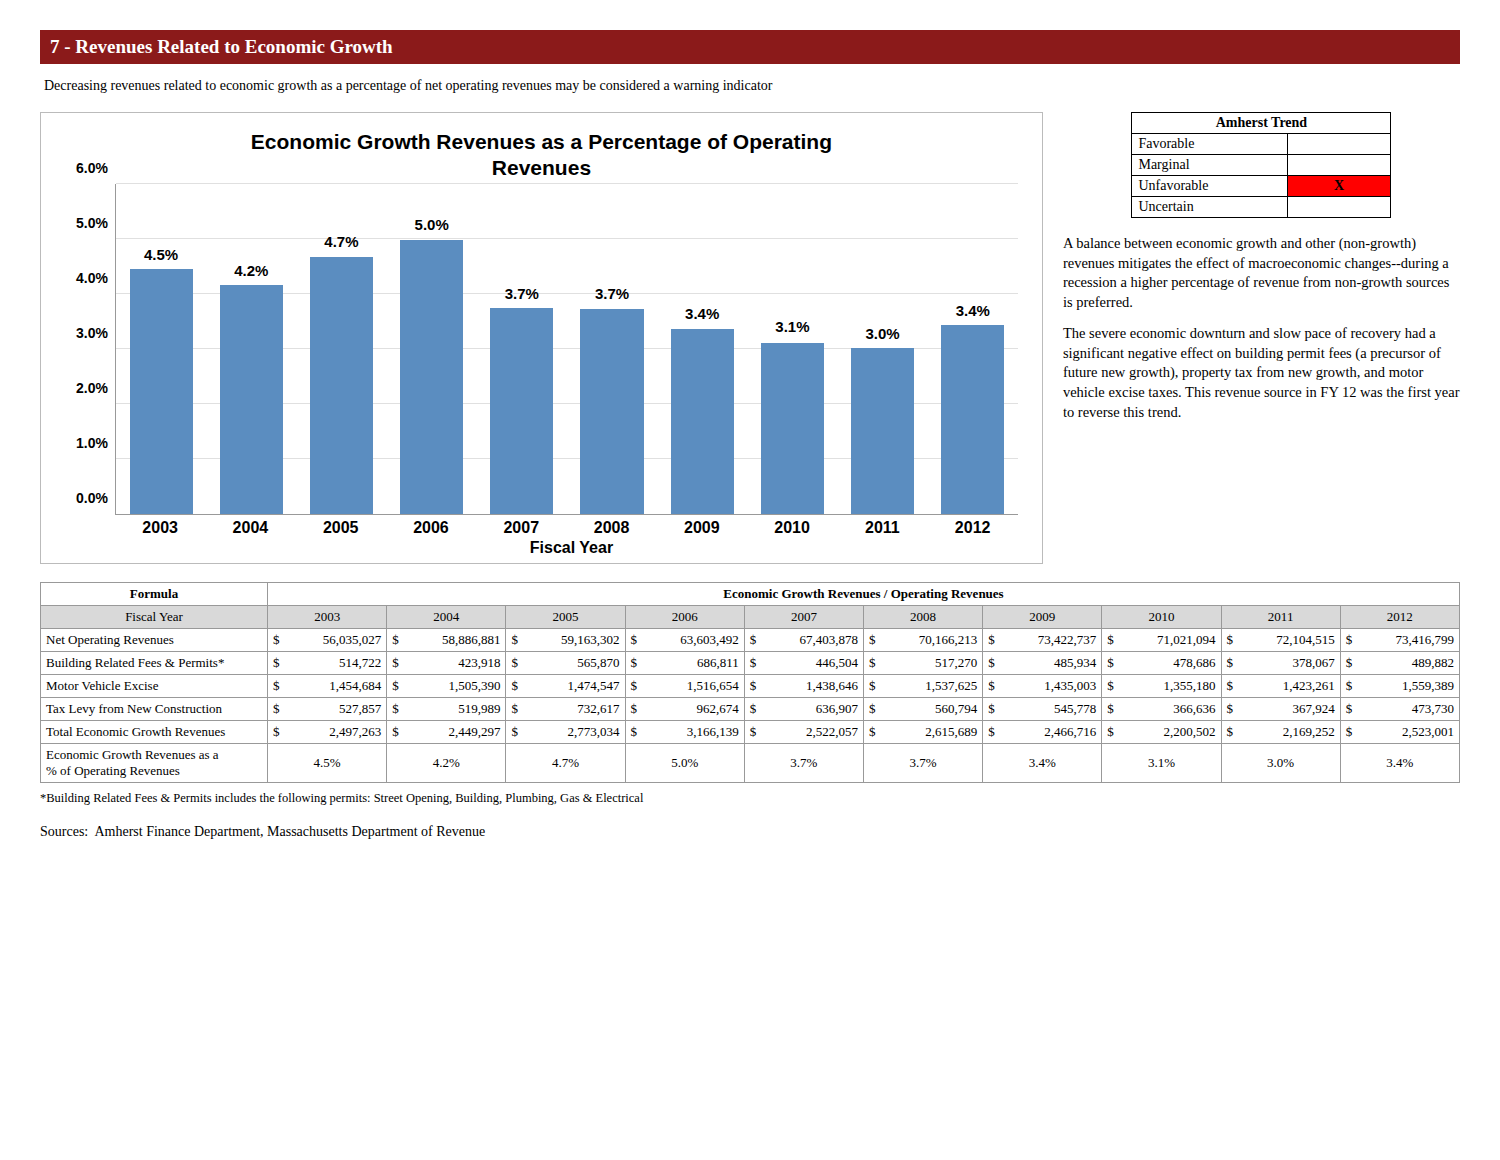7 - Revenues Related to Economic Growth
Decreasing revenues related to economic growth as a percentage of net operating revenues may be considered a warning indicator
Economic Growth Revenues as a Percentage of Operating
Revenues
6.0%
5.0%
4.0%
3.0%
2.0%
1.0%
0.0%
4.5%
4.2%
4.7%
5.0%
3.7%
3.7%
3.4%
3.1%
3.0%
3.4%
2003200420052006200720082009201020112012
Fiscal Year
| Amherst Trend |
| --- |
| Favorable | |
| Marginal | |
| Unfavorable | X |
| Uncertain | |
A balance between economic growth and other (non-growth) revenues mitigates the effect of macroeconomic changes--during a recession a higher percentage of revenue from non-growth sources is preferred.
The severe economic downturn and slow pace of recovery had a significant negative effect on building permit fees (a precursor of future new growth), property tax from new growth, and motor vehicle excise taxes. This revenue source in FY 12 was the first year to reverse this trend.
| Formula | Economic Growth Revenues / Operating Revenues |
| Fiscal Year | 2003 | 2004 | 2005 | 2006 | 2007 | 2008 | 2009 | 2010 | 2011 | 2012 |
| Net Operating Revenues | $ 56,035,027 | $ 58,886,881 | $ 59,163,302 | $ 63,603,492 | $ 67,403,878 | $ 70,166,213 | $ 73,422,737 | $ 71,021,094 | $ 72,104,515 | $ 73,416,799 |
| Building Related Fees & Permits* | $ 514,722 | $ 423,918 | $ 565,870 | $ 686,811 | $ 446,504 | $ 517,270 | $ 485,934 | $ 478,686 | $ 378,067 | $ 489,882 |
| Motor Vehicle Excise | $ 1,454,684 | $ 1,505,390 | $ 1,474,547 | $ 1,516,654 | $ 1,438,646 | $ 1,537,625 | $ 1,435,003 | $ 1,355,180 | $ 1,423,261 | $ 1,559,389 |
| Tax Levy from New Construction | $ 527,857 | $ 519,989 | $ 732,617 | $ 962,674 | $ 636,907 | $ 560,794 | $ 545,778 | $ 366,636 | $ 367,924 | $ 473,730 |
| Total Economic Growth Revenues | $ 2,497,263 | $ 2,449,297 | $ 2,773,034 | $ 3,166,139 | $ 2,522,057 | $ 2,615,689 | $ 2,466,716 | $ 2,200,502 | $ 2,169,252 | $ 2,523,001 |
| Economic Growth Revenues as a % of Operating Revenues | 4.5% | 4.2% | 4.7% | 5.0% | 3.7% | 3.7% | 3.4% | 3.1% | 3.0% | 3.4% |
*Building Related Fees & Permits includes the following permits: Street Opening, Building, Plumbing, Gas & Electrical
Sources: Amherst Finance Department, Massachusetts Department of Revenue